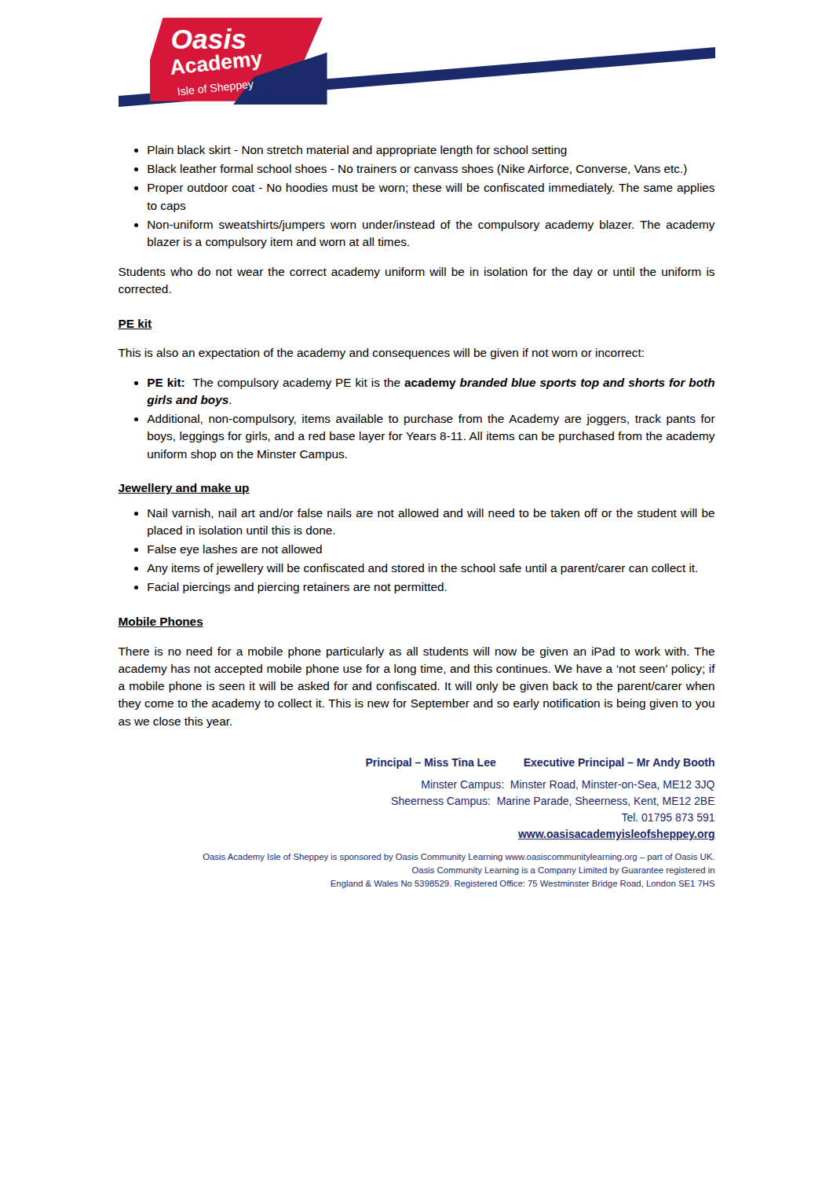Oasis Academy Isle of Sheppey
Plain black skirt - Non stretch material and appropriate length for school setting
Black leather formal school shoes - No trainers or canvass shoes (Nike Airforce, Converse, Vans etc.)
Proper outdoor coat - No hoodies must be worn; these will be confiscated immediately. The same applies to caps
Non-uniform sweatshirts/jumpers worn under/instead of the compulsory academy blazer. The academy blazer is a compulsory item and worn at all times.
Students who do not wear the correct academy uniform will be in isolation for the day or until the uniform is corrected.
PE kit
This is also an expectation of the academy and consequences will be given if not worn or incorrect:
PE kit: The compulsory academy PE kit is the academy branded blue sports top and shorts for both girls and boys.
Additional, non-compulsory, items available to purchase from the Academy are joggers, track pants for boys, leggings for girls, and a red base layer for Years 8-11. All items can be purchased from the academy uniform shop on the Minster Campus.
Jewellery and make up
Nail varnish, nail art and/or false nails are not allowed and will need to be taken off or the student will be placed in isolation until this is done.
False eye lashes are not allowed
Any items of jewellery will be confiscated and stored in the school safe until a parent/carer can collect it.
Facial piercings and piercing retainers are not permitted.
Mobile Phones
There is no need for a mobile phone particularly as all students will now be given an iPad to work with. The academy has not accepted mobile phone use for a long time, and this continues. We have a ‘not seen’ policy; if a mobile phone is seen it will be asked for and confiscated. It will only be given back to the parent/carer when they come to the academy to collect it. This is new for September and so early notification is being given to you as we close this year.
Principal – Miss Tina Lee Executive Principal – Mr Andy Booth
Minster Campus: Minster Road, Minster-on-Sea, ME12 3JQ
Sheerness Campus: Marine Parade, Sheerness, Kent, ME12 2BE
Tel. 01795 873 591
www.oasisacademyisleofsheppey.org
Oasis Academy Isle of Sheppey is sponsored by Oasis Community Learning www.oasiscommunitylearning.org – part of Oasis UK.
Oasis Community Learning is a Company Limited by Guarantee registered in
England & Wales No 5398529. Registered Office: 75 Westminster Bridge Road, London SE1 7HS